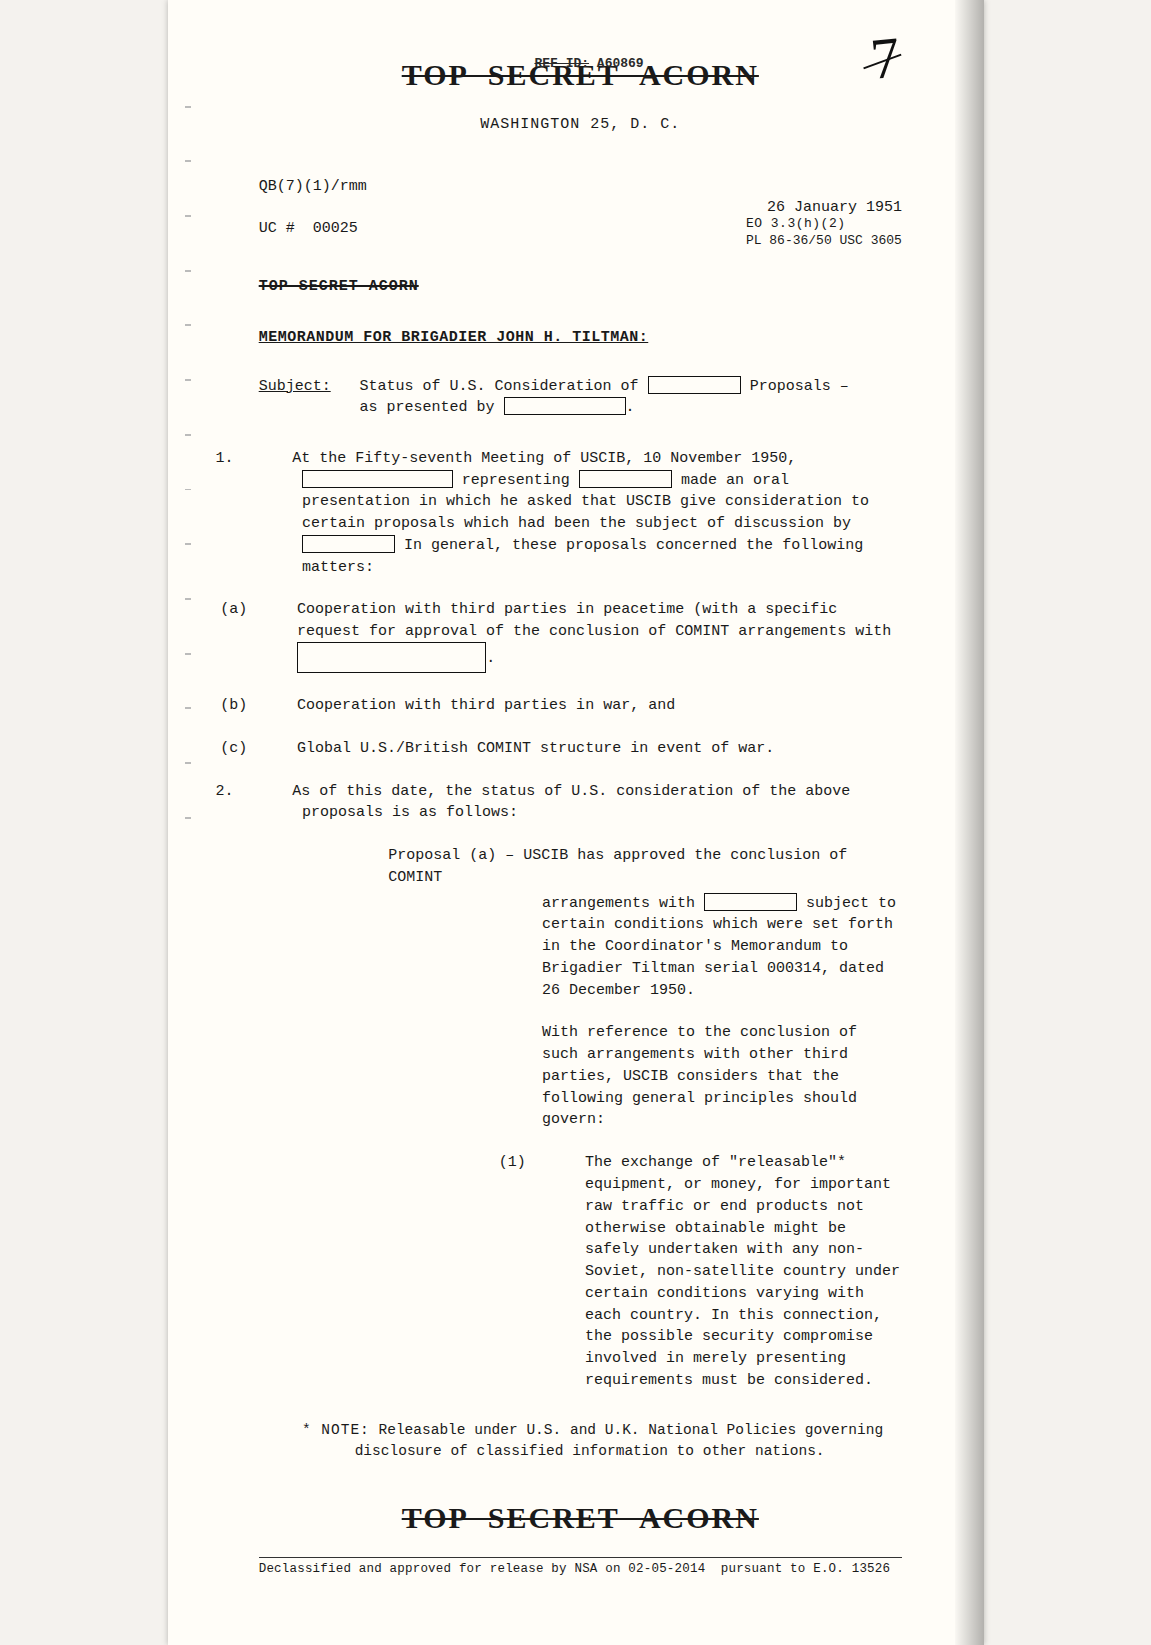7
TOP SECRET ACORN REF ID: A60869
WASHINGTON 25, D. C.
QB(7)(1)/rmm
UC # 00025
26 January 1951
EO 3.3(h)(2)
PL 86-36/50 USC 3605
TOP SECRET ACORN
MEMORANDUM FOR BRIGADIER JOHN H. TILTMAN:
Subject: Status of U.S. Consideration of Proposals – as presented by .
1. At the Fifty-seventh Meeting of USCIB, 10 November 1950, representing made an oral presentation in which he asked that USCIB give consideration to certain proposals which had been the subject of discussion by In general, these proposals concerned the following matters:
(a) Cooperation with third parties in peacetime (with a specific request for approval of the conclusion of COMINT arrangements with .
(b) Cooperation with third parties in war, and
(c) Global U.S./British COMINT structure in event of war.
2. As of this date, the status of U.S. consideration of the above proposals is as follows:
Proposal (a) – USCIB has approved the conclusion of COMINT
arrangements with subject to certain conditions which were set forth in the Coordinator's Memorandum to Brigadier Tiltman serial 000314, dated 26 December 1950.
With reference to the conclusion of such arrangements with other third parties, USCIB considers that the following general principles should govern:
(1) The exchange of "releasable"* equipment, or money, for important raw traffic or end products not otherwise obtainable might be safely undertaken with any non-Soviet, non-satellite country under certain conditions varying with each country. In this connection, the possible security compromise involved in merely presenting requirements must be considered.
* NOTE: Releasable under U.S. and U.K. National Policies governing disclosure of classified information to other nations.
TOP SECRET ACORN
Declassified and approved for release by NSA on 02-05-2014 pursuant to E.O. 13526